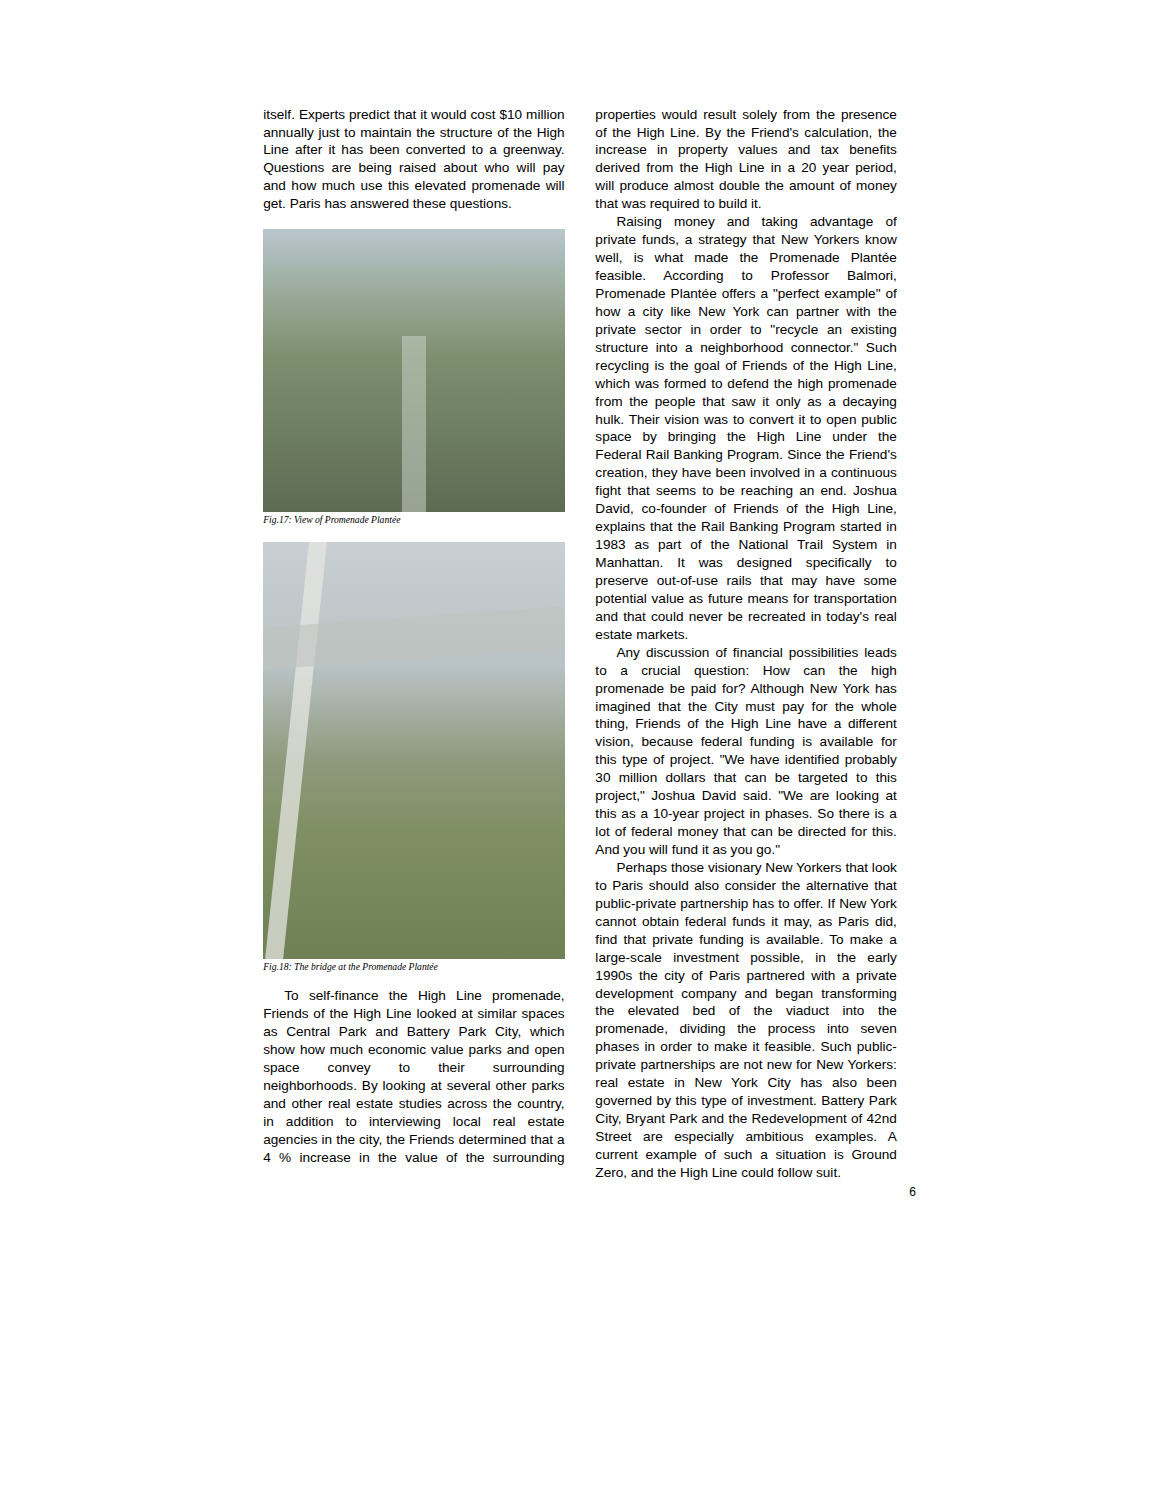itself. Experts predict that it would cost $10 million annually just to maintain the structure of the High Line after it has been converted to a greenway. Questions are being raised about who will pay and how much use this elevated promenade will get. Paris has answered these questions.
Fig.17: View of Promenade Plantée
Fig.18: The bridge at the Promenade Plantée
To self-finance the High Line promenade, Friends of the High Line looked at similar spaces as Central Park and Battery Park City, which show how much economic value parks and open space convey to their surrounding neighborhoods. By looking at several other parks and other real estate studies across the country, in addition to interviewing local real estate agencies in the city, the Friends determined that a 4 % increase in the value of the surrounding properties would result solely from the presence of the High Line. By the Friend's calculation, the increase in property values and tax benefits derived from the High Line in a 20 year period, will produce almost double the amount of money that was required to build it.
Raising money and taking advantage of private funds, a strategy that New Yorkers know well, is what made the Promenade Plantée feasible. According to Professor Balmori, Promenade Plantée offers a "perfect example" of how a city like New York can partner with the private sector in order to "recycle an existing structure into a neighborhood connector." Such recycling is the goal of Friends of the High Line, which was formed to defend the high promenade from the people that saw it only as a decaying hulk. Their vision was to convert it to open public space by bringing the High Line under the Federal Rail Banking Program. Since the Friend's creation, they have been involved in a continuous fight that seems to be reaching an end. Joshua David, co-founder of Friends of the High Line, explains that the Rail Banking Program started in 1983 as part of the National Trail System in Manhattan. It was designed specifically to preserve out-of-use rails that may have some potential value as future means for transportation and that could never be recreated in today's real estate markets.
Any discussion of financial possibilities leads to a crucial question: How can the high promenade be paid for? Although New York has imagined that the City must pay for the whole thing, Friends of the High Line have a different vision, because federal funding is available for this type of project. "We have identified probably 30 million dollars that can be targeted to this project," Joshua David said. "We are looking at this as a 10-year project in phases. So there is a lot of federal money that can be directed for this. And you will fund it as you go."
Perhaps those visionary New Yorkers that look to Paris should also consider the alternative that public-private partnership has to offer. If New York cannot obtain federal funds it may, as Paris did, find that private funding is available. To make a large-scale investment possible, in the early 1990s the city of Paris partnered with a private development company and began transforming the elevated bed of the viaduct into the promenade, dividing the process into seven phases in order to make it feasible. Such public-private partnerships are not new for New Yorkers: real estate in New York City has also been governed by this type of investment. Battery Park City, Bryant Park and the Redevelopment of 42nd Street are especially ambitious examples. A current example of such a situation is Ground Zero, and the High Line could follow suit.
6